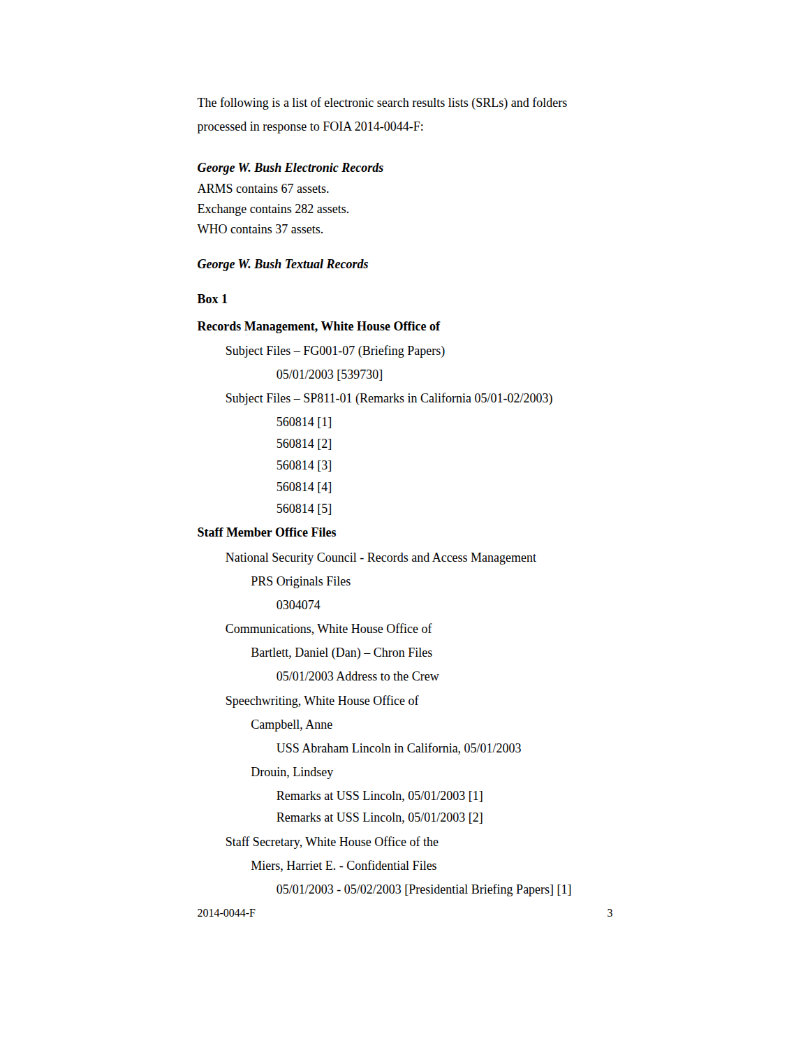The following is a list of electronic search results lists (SRLs) and folders processed in response to FOIA 2014-0044-F:
George W. Bush Electronic Records
ARMS contains 67 assets.
Exchange contains 282 assets.
WHO contains 37 assets.
George W. Bush Textual Records
Box 1
Records Management, White House Office of
Subject Files – FG001-07 (Briefing Papers)
05/01/2003 [539730]
Subject Files – SP811-01 (Remarks in California 05/01-02/2003)
560814 [1]
560814 [2]
560814 [3]
560814 [4]
560814 [5]
Staff Member Office Files
National Security Council - Records and Access Management
PRS Originals Files
0304074
Communications, White House Office of
Bartlett, Daniel (Dan) – Chron Files
05/01/2003 Address to the Crew
Speechwriting, White House Office of
Campbell, Anne
USS Abraham Lincoln in California, 05/01/2003
Drouin, Lindsey
Remarks at USS Lincoln, 05/01/2003 [1]
Remarks at USS Lincoln, 05/01/2003 [2]
Staff Secretary, White House Office of the
Miers, Harriet E. - Confidential Files
05/01/2003 - 05/02/2003 [Presidential Briefing Papers] [1]
2014-0044-F 3